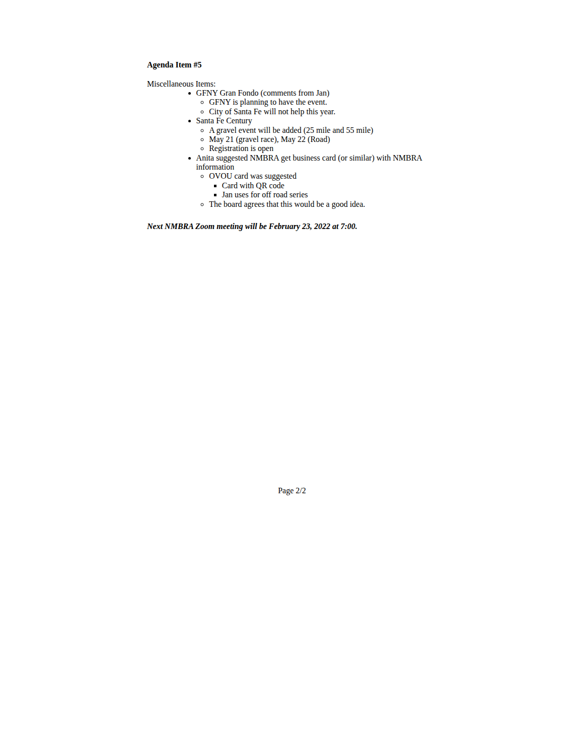Agenda Item #5
Miscellaneous Items:
GFNY Gran Fondo (comments from Jan)
GFNY is planning to have the event.
City of Santa Fe will not help this year.
Santa Fe Century
A gravel event will be added (25 mile and 55 mile)
May 21 (gravel race), May 22 (Road)
Registration is open
Anita suggested NMBRA get business card (or similar) with NMBRA information
OVOU card was suggested
Card with QR code
Jan uses for off road series
The board agrees that this would be a good idea.
Next NMBRA Zoom meeting will be February 23, 2022 at 7:00.
Page 2/2